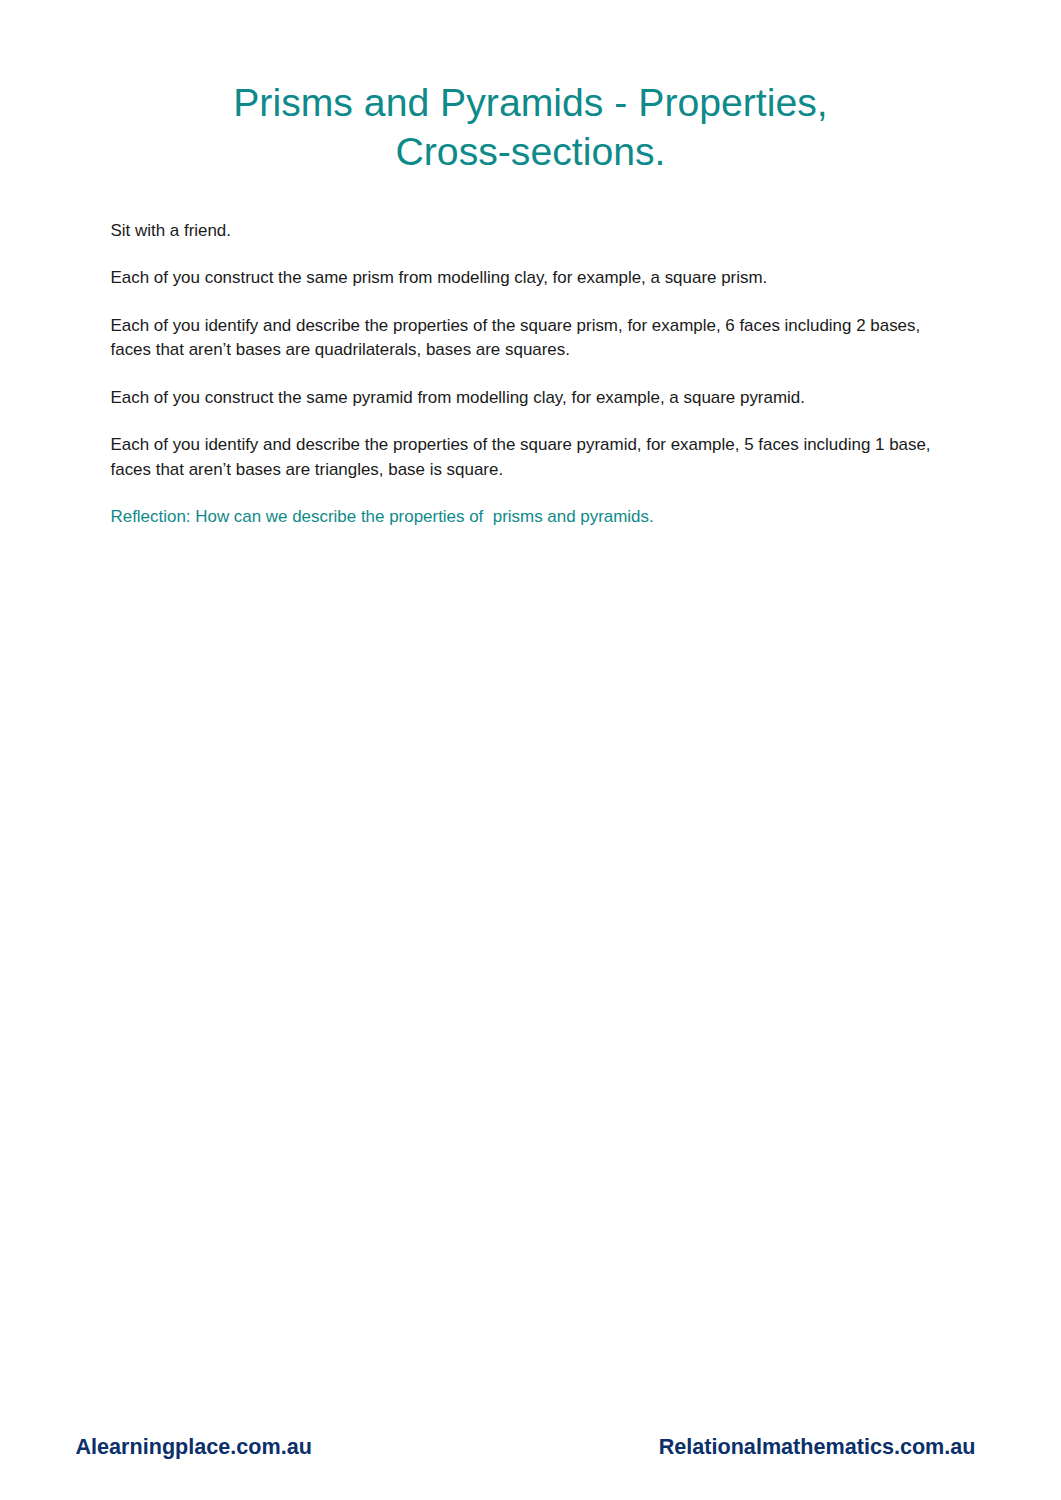Prisms and Pyramids - Properties,
Cross-sections.
Sit with a friend.
Each of you construct the same prism from modelling clay, for example, a square prism.
Each of you identify and describe the properties of the square prism, for example, 6 faces including 2 bases, faces that aren’t bases are quadrilaterals, bases are squares.
Each of you construct the same pyramid from modelling clay, for example, a square pyramid.
Each of you identify and describe the properties of the square pyramid, for example, 5 faces including 1 base, faces that aren’t bases are triangles, base is square.
Reflection: How can we describe the properties of prisms and pyramids.
Alearningplace.com.au
Relationalmathematics.com.au